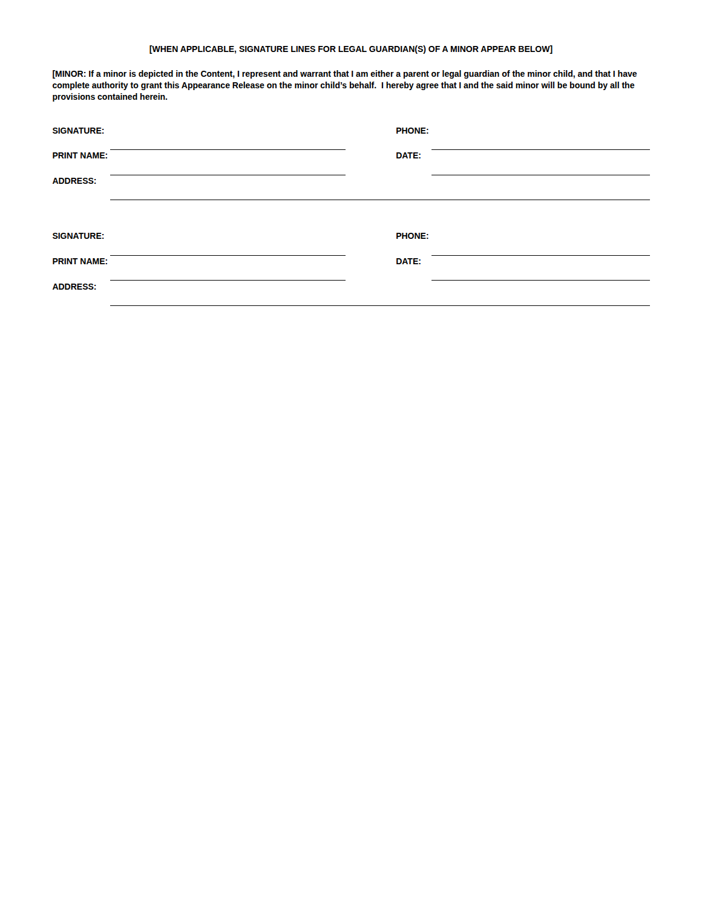[WHEN APPLICABLE, SIGNATURE LINES FOR LEGAL GUARDIAN(S) OF A MINOR APPEAR BELOW]
[MINOR: If a minor is depicted in the Content, I represent and warrant that I am either a parent or legal guardian of the minor child, and that I have complete authority to grant this Appearance Release on the minor child’s behalf. I hereby agree that I and the said minor will be bound by all the provisions contained herein.
| SIGNATURE: | | | PHONE: | |
| PRINT NAME: | | | DATE: | |
| ADDRESS: | |
| SIGNATURE: | | | PHONE: | |
| PRINT NAME: | | | DATE: | |
| ADDRESS: | |